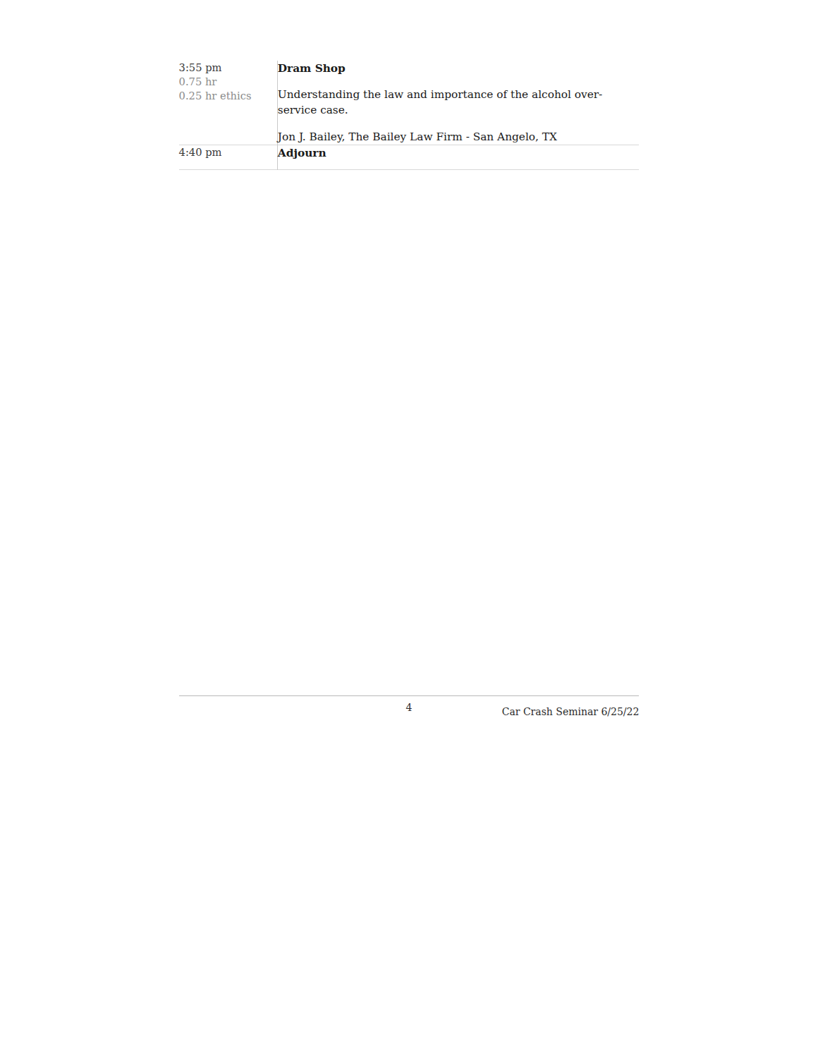| 3:55 pm 0.75 hr 0.25 hr ethics | Dram Shop Understanding the law and importance of the alcohol over-service case. Jon J. Bailey, The Bailey Law Firm - San Angelo, TX |
| 4:40 pm | Adjourn |
4
Car Crash Seminar 6/25/22